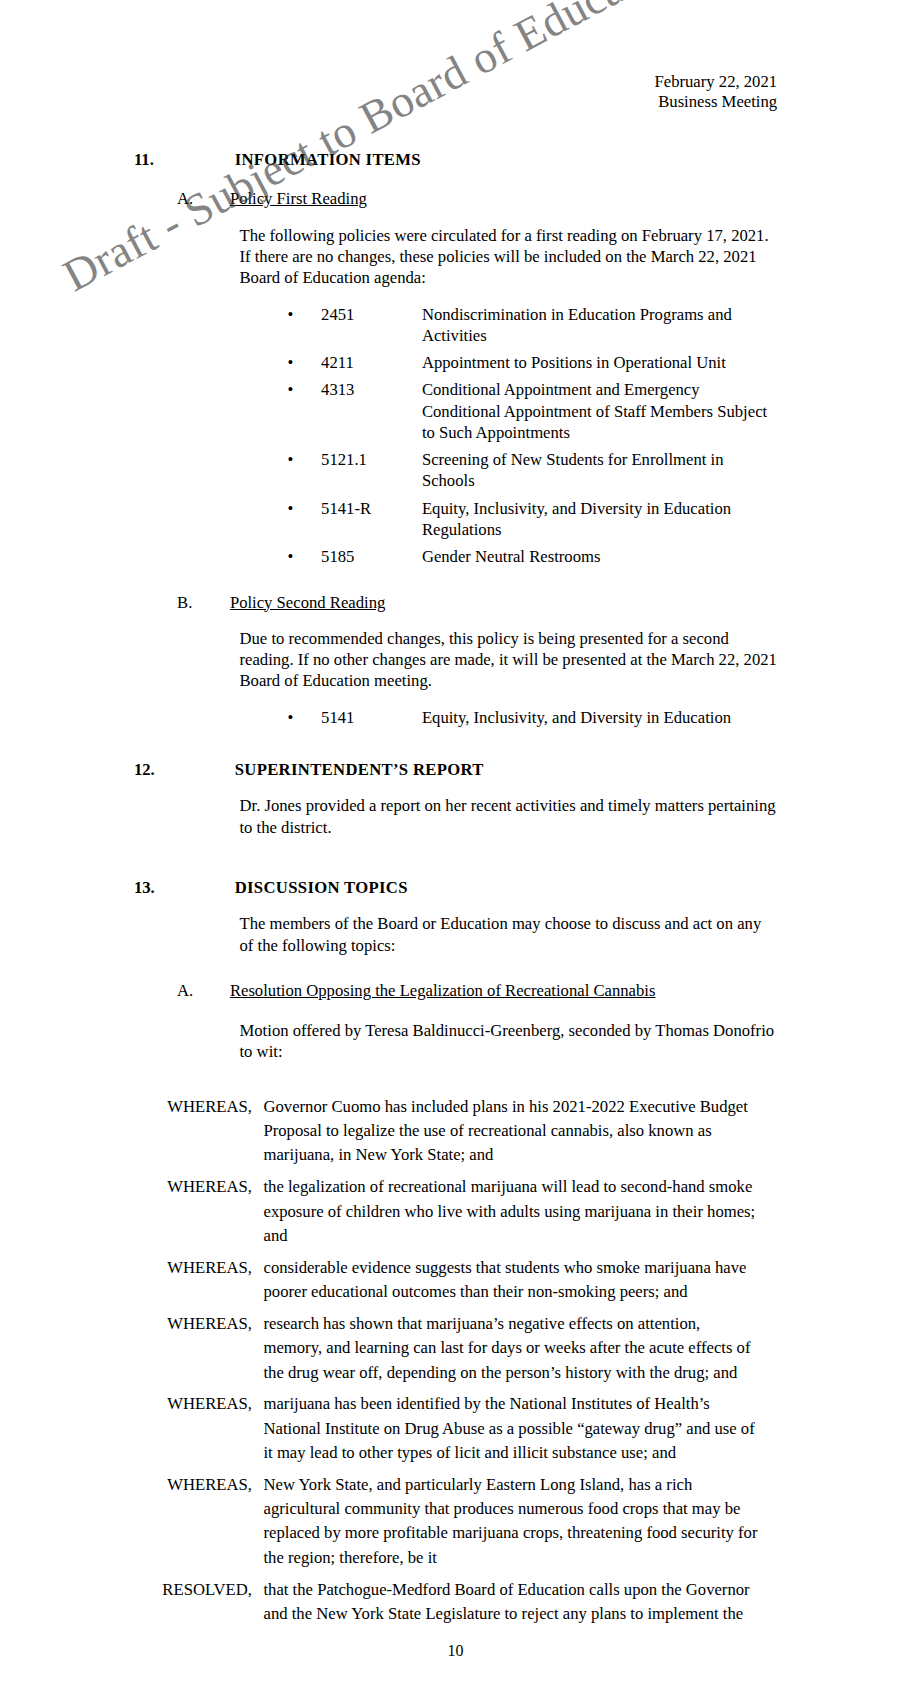February 22, 2021
Business Meeting
11.
INFORMATION ITEMS
A.
Policy First Reading
The following policies were circulated for a first reading on February 17, 2021. If there are no changes, these policies will be included on the March 22, 2021 Board of Education agenda:
2451 Nondiscrimination in Education Programs and Activities
4211 Appointment to Positions in Operational Unit
4313 Conditional Appointment and Emergency Conditional Appointment of Staff Members Subject to Such Appointments
5121.1 Screening of New Students for Enrollment in Schools
5141-R Equity, Inclusivity, and Diversity in Education Regulations
5185 Gender Neutral Restrooms
B.
Policy Second Reading
Due to recommended changes, this policy is being presented for a second reading. If no other changes are made, it will be presented at the March 22, 2021 Board of Education meeting.
5141 Equity, Inclusivity, and Diversity in Education
12.
SUPERINTENDENT’S REPORT
Dr. Jones provided a report on her recent activities and timely matters pertaining to the district.
13.
DISCUSSION TOPICS
The members of the Board or Education may choose to discuss and act on any of the following topics:
A.
Resolution Opposing the Legalization of Recreational Cannabis
Motion offered by Teresa Baldinucci-Greenberg, seconded by Thomas Donofrio to wit:
WHEREAS,
Governor Cuomo has included plans in his 2021-2022 Executive Budget
Proposal to legalize the use of recreational cannabis, also known as
marijuana, in New York State; and
WHEREAS,
the legalization of recreational marijuana will lead to second-hand smoke
exposure of children who live with adults using marijuana in their homes;
and
WHEREAS,
considerable evidence suggests that students who smoke marijuana have
poorer educational outcomes than their non-smoking peers; and
WHEREAS,
research has shown that marijuana’s negative effects on attention,
memory, and learning can last for days or weeks after the acute effects of
the drug wear off, depending on the person’s history with the drug; and
WHEREAS,
marijuana has been identified by the National Institutes of Health’s
National Institute on Drug Abuse as a possible “gateway drug” and use of
it may lead to other types of licit and illicit substance use; and
WHEREAS,
New York State, and particularly Eastern Long Island, has a rich
agricultural community that produces numerous food crops that may be
replaced by more profitable marijuana crops, threatening food security for
the region; therefore, be it
RESOLVED,
that the Patchogue-Medford Board of Education calls upon the Governor
and the New York State Legislature to reject any plans to implement the
Draft - Subject to Board of Education Approval
10